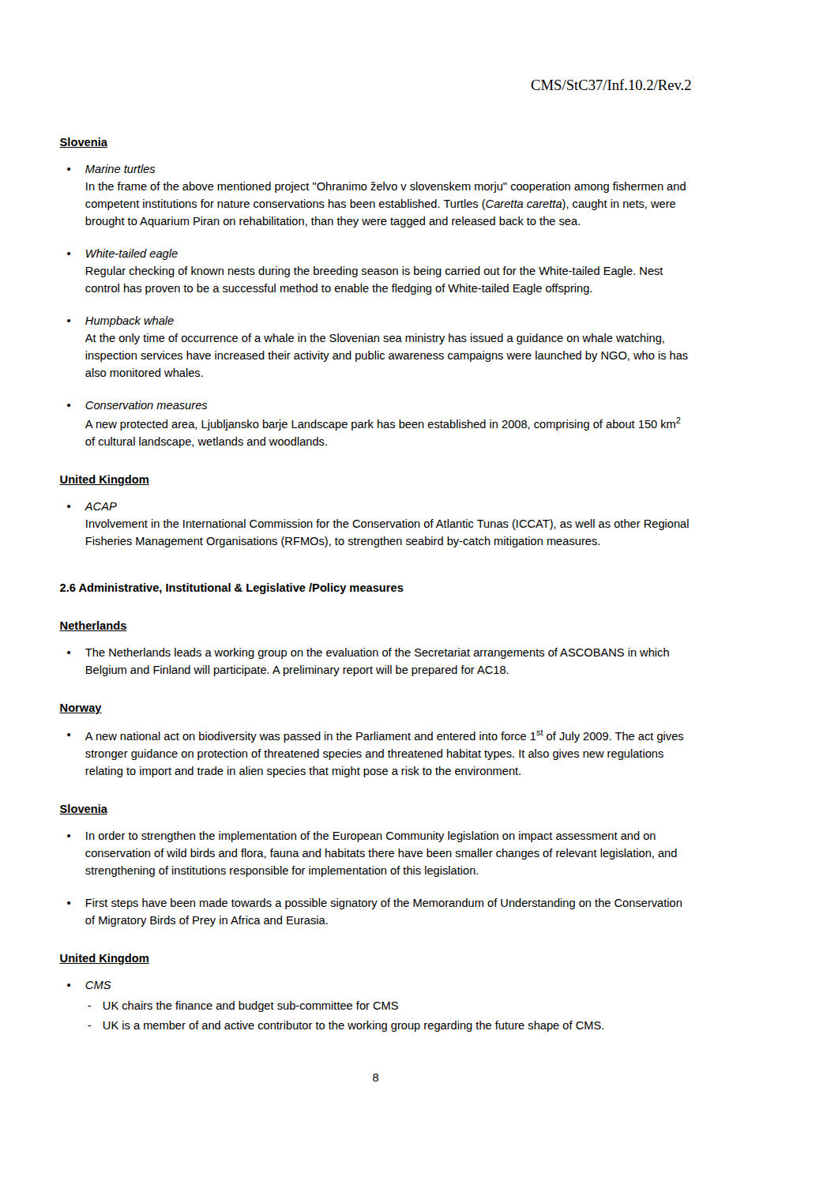CMS/StC37/Inf.10.2/Rev.2
Slovenia
Marine turtles In the frame of the above mentioned project "Ohranimo želvo v slovenskem morju" cooperation among fishermen and competent institutions for nature conservations has been established. Turtles (Caretta caretta), caught in nets, were brought to Aquarium Piran on rehabilitation, than they were tagged and released back to the sea.
White-tailed eagle Regular checking of known nests during the breeding season is being carried out for the White-tailed Eagle. Nest control has proven to be a successful method to enable the fledging of White-tailed Eagle offspring.
Humpback whale At the only time of occurrence of a whale in the Slovenian sea ministry has issued a guidance on whale watching, inspection services have increased their activity and public awareness campaigns were launched by NGO, who is has also monitored whales.
Conservation measures A new protected area, Ljubljansko barje Landscape park has been established in 2008, comprising of about 150 km2 of cultural landscape, wetlands and woodlands.
United Kingdom
ACAP Involvement in the International Commission for the Conservation of Atlantic Tunas (ICCAT), as well as other Regional Fisheries Management Organisations (RFMOs), to strengthen seabird by-catch mitigation measures.
2.6 Administrative, Institutional & Legislative /Policy measures
Netherlands
The Netherlands leads a working group on the evaluation of the Secretariat arrangements of ASCOBANS in which Belgium and Finland will participate. A preliminary report will be prepared for AC18.
Norway
A new national act on biodiversity was passed in the Parliament and entered into force 1st of July 2009. The act gives stronger guidance on protection of threatened species and threatened habitat types. It also gives new regulations relating to import and trade in alien species that might pose a risk to the environment.
Slovenia
In order to strengthen the implementation of the European Community legislation on impact assessment and on conservation of wild birds and flora, fauna and habitats there have been smaller changes of relevant legislation, and strengthening of institutions responsible for implementation of this legislation.
First steps have been made towards a possible signatory of the Memorandum of Understanding on the Conservation of Migratory Birds of Prey in Africa and Eurasia.
United Kingdom
CMS
UK chairs the finance and budget sub-committee for CMS
UK is a member of and active contributor to the working group regarding the future shape of CMS.
8